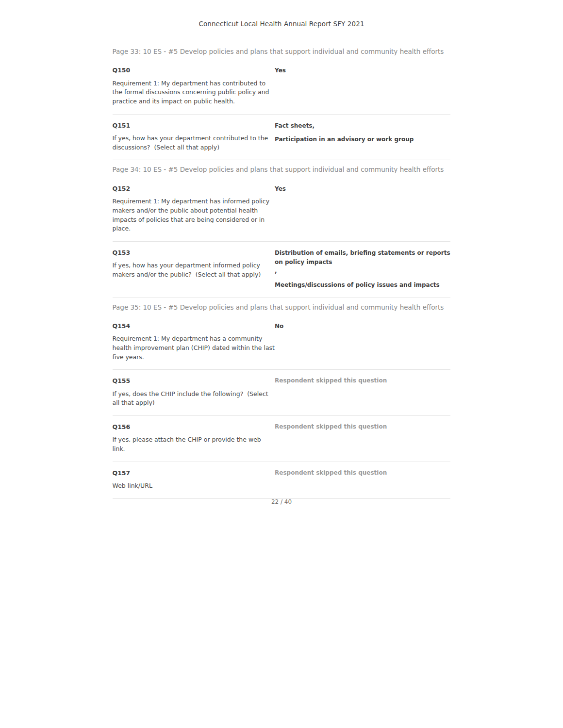Connecticut Local Health Annual Report SFY 2021
Page 33: 10 ES - #5 Develop policies and plans that support individual and community health efforts
| Q150 Requirement 1: My department has contributed to the formal discussions concerning public policy and practice and its impact on public health. | Yes |
| Q151 If yes, how has your department contributed to the discussions? (Select all that apply) | Fact sheets, Participation in an advisory or work group |
Page 34: 10 ES - #5 Develop policies and plans that support individual and community health efforts
| Q152 Requirement 1: My department has informed policy makers and/or the public about potential health impacts of policies that are being considered or in place. | Yes |
| Q153 If yes, how has your department informed policy makers and/or the public? (Select all that apply) | Distribution of emails, briefing statements or reports on policy impacts , Meetings/discussions of policy issues and impacts |
Page 35: 10 ES - #5 Develop policies and plans that support individual and community health efforts
| Q154 Requirement 1: My department has a community health improvement plan (CHIP) dated within the last five years. | No |
| Q155 If yes, does the CHIP include the following? (Select all that apply) | Respondent skipped this question |
| Q156 If yes, please attach the CHIP or provide the web link. | Respondent skipped this question |
| Q157 Web link/URL | Respondent skipped this question |
22 / 40